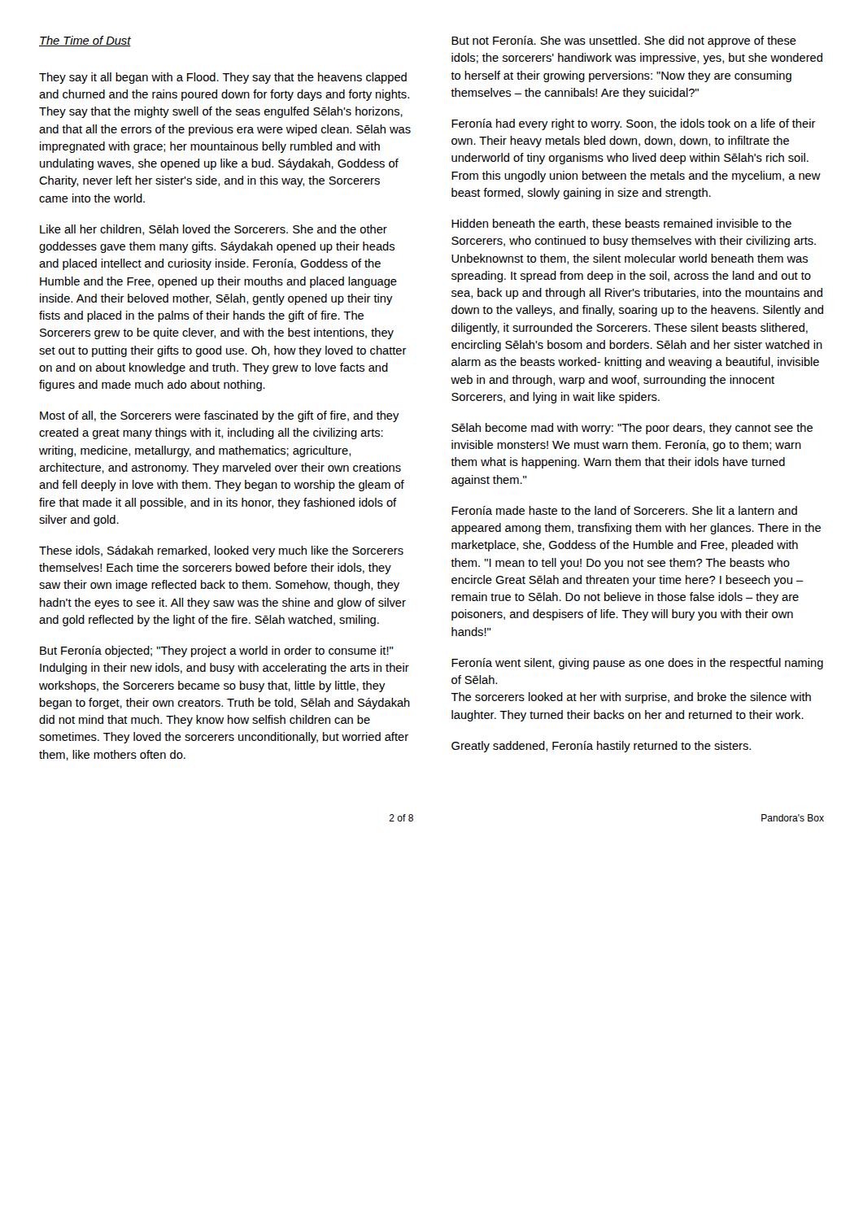The Time of Dust
They say it all began with a Flood. They say that the heavens clapped and churned and the rains poured down for forty days and forty nights. They say that the mighty swell of the seas engulfed Sēlah's horizons, and that all the errors of the previous era were wiped clean. Sēlah was impregnated with grace; her mountainous belly rumbled and with undulating waves, she opened up like a bud. Sáydakah, Goddess of Charity, never left her sister's side, and in this way, the Sorcerers came into the world.
Like all her children, Sēlah loved the Sorcerers. She and the other goddesses gave them many gifts. Sáydakah opened up their heads and placed intellect and curiosity inside. Feronía, Goddess of the Humble and the Free, opened up their mouths and placed language inside. And their beloved mother, Sēlah, gently opened up their tiny fists and placed in the palms of their hands the gift of fire. The Sorcerers grew to be quite clever, and with the best intentions, they set out to putting their gifts to good use. Oh, how they loved to chatter on and on about knowledge and truth. They grew to love facts and figures and made much ado about nothing.
Most of all, the Sorcerers were fascinated by the gift of fire, and they created a great many things with it, including all the civilizing arts: writing, medicine, metallurgy, and mathematics; agriculture, architecture, and astronomy. They marveled over their own creations and fell deeply in love with them. They began to worship the gleam of fire that made it all possible, and in its honor, they fashioned idols of silver and gold.
These idols, Sádakah remarked, looked very much like the Sorcerers themselves! Each time the sorcerers bowed before their idols, they saw their own image reflected back to them. Somehow, though, they hadn't the eyes to see it. All they saw was the shine and glow of silver and gold reflected by the light of the fire. Sēlah watched, smiling.
But Feronía objected; "They project a world in order to consume it!" Indulging in their new idols, and busy with accelerating the arts in their workshops, the Sorcerers became so busy that, little by little, they began to forget, their own creators. Truth be told, Sēlah and Sáydakah did not mind that much. They know how selfish children can be sometimes. They loved the sorcerers unconditionally, but worried after them, like mothers often do.
But not Feronía. She was unsettled. She did not approve of these idols; the sorcerers' handiwork was impressive, yes, but she wondered to herself at their growing perversions: "Now they are consuming themselves – the cannibals! Are they suicidal?"
Feronía had every right to worry. Soon, the idols took on a life of their own. Their heavy metals bled down, down, down, to infiltrate the underworld of tiny organisms who lived deep within Sēlah's rich soil. From this ungodly union between the metals and the mycelium, a new beast formed, slowly gaining in size and strength.
Hidden beneath the earth, these beasts remained invisible to the Sorcerers, who continued to busy themselves with their civilizing arts. Unbeknownst to them, the silent molecular world beneath them was spreading. It spread from deep in the soil, across the land and out to sea, back up and through all River's tributaries, into the mountains and down to the valleys, and finally, soaring up to the heavens. Silently and diligently, it surrounded the Sorcerers. These silent beasts slithered, encircling Sēlah's bosom and borders. Sēlah and her sister watched in alarm as the beasts worked- knitting and weaving a beautiful, invisible web in and through, warp and woof, surrounding the innocent Sorcerers, and lying in wait like spiders.
Sēlah become mad with worry: "The poor dears, they cannot see the invisible monsters! We must warn them. Feronía, go to them; warn them what is happening. Warn them that their idols have turned against them."
Feronía made haste to the land of Sorcerers. She lit a lantern and appeared among them, transfixing them with her glances. There in the marketplace, she, Goddess of the Humble and Free, pleaded with them. "I mean to tell you! Do you not see them? The beasts who encircle Great Sēlah and threaten your time here? I beseech you – remain true to Sēlah. Do not believe in those false idols – they are poisoners, and despisers of life. They will bury you with their own hands!"
Feronía went silent, giving pause as one does in the respectful naming of Sēlah.
The sorcerers looked at her with surprise, and broke the silence with laughter. They turned their backs on her and returned to their work.
Greatly saddened, Feronía hastily returned to the sisters.
2 of 8
Pandora's Box